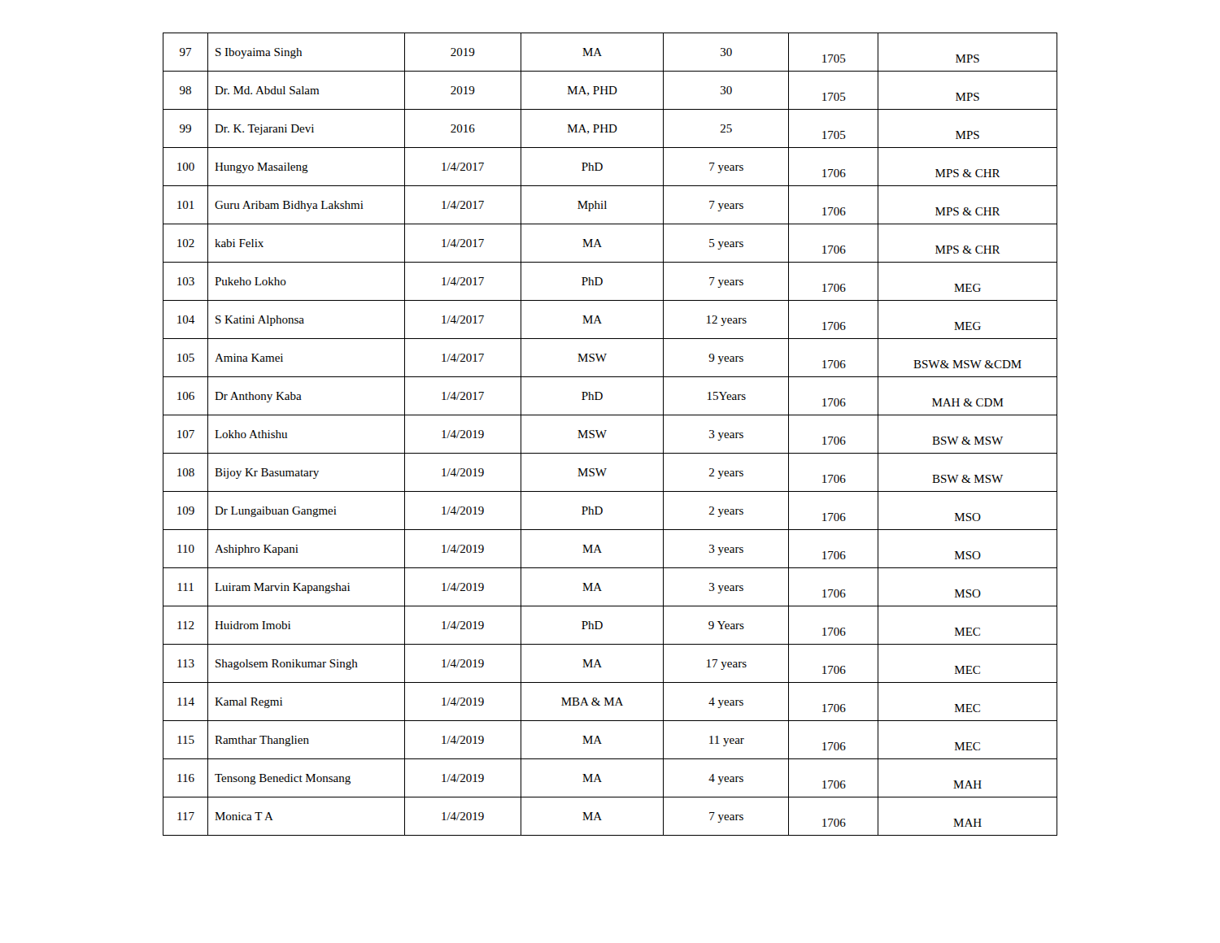| 97 | S Iboyaima Singh | 2019 | MA | 30 | 1705 | MPS |
| 98 | Dr. Md. Abdul Salam | 2019 | MA, PHD | 30 | 1705 | MPS |
| 99 | Dr. K. Tejarani Devi | 2016 | MA, PHD | 25 | 1705 | MPS |
| 100 | Hungyo Masaileng | 1/4/2017 | PhD | 7 years | 1706 | MPS & CHR |
| 101 | Guru Aribam Bidhya Lakshmi | 1/4/2017 | Mphil | 7 years | 1706 | MPS & CHR |
| 102 | kabi Felix | 1/4/2017 | MA | 5 years | 1706 | MPS & CHR |
| 103 | Pukeho Lokho | 1/4/2017 | PhD | 7 years | 1706 | MEG |
| 104 | S Katini Alphonsa | 1/4/2017 | MA | 12 years | 1706 | MEG |
| 105 | Amina Kamei | 1/4/2017 | MSW | 9 years | 1706 | BSW& MSW &CDM |
| 106 | Dr Anthony Kaba | 1/4/2017 | PhD | 15Years | 1706 | MAH & CDM |
| 107 | Lokho Athishu | 1/4/2019 | MSW | 3 years | 1706 | BSW & MSW |
| 108 | Bijoy Kr Basumatary | 1/4/2019 | MSW | 2 years | 1706 | BSW & MSW |
| 109 | Dr Lungaibuan Gangmei | 1/4/2019 | PhD | 2 years | 1706 | MSO |
| 110 | Ashiphro Kapani | 1/4/2019 | MA | 3 years | 1706 | MSO |
| 111 | Luiram Marvin Kapangshai | 1/4/2019 | MA | 3 years | 1706 | MSO |
| 112 | Huidrom Imobi | 1/4/2019 | PhD | 9 Years | 1706 | MEC |
| 113 | Shagolsem Ronikumar Singh | 1/4/2019 | MA | 17 years | 1706 | MEC |
| 114 | Kamal Regmi | 1/4/2019 | MBA & MA | 4 years | 1706 | MEC |
| 115 | Ramthar Thanglien | 1/4/2019 | MA | 11 year | 1706 | MEC |
| 116 | Tensong Benedict Monsang | 1/4/2019 | MA | 4 years | 1706 | MAH |
| 117 | Monica T A | 1/4/2019 | MA | 7 years | 1706 | MAH |